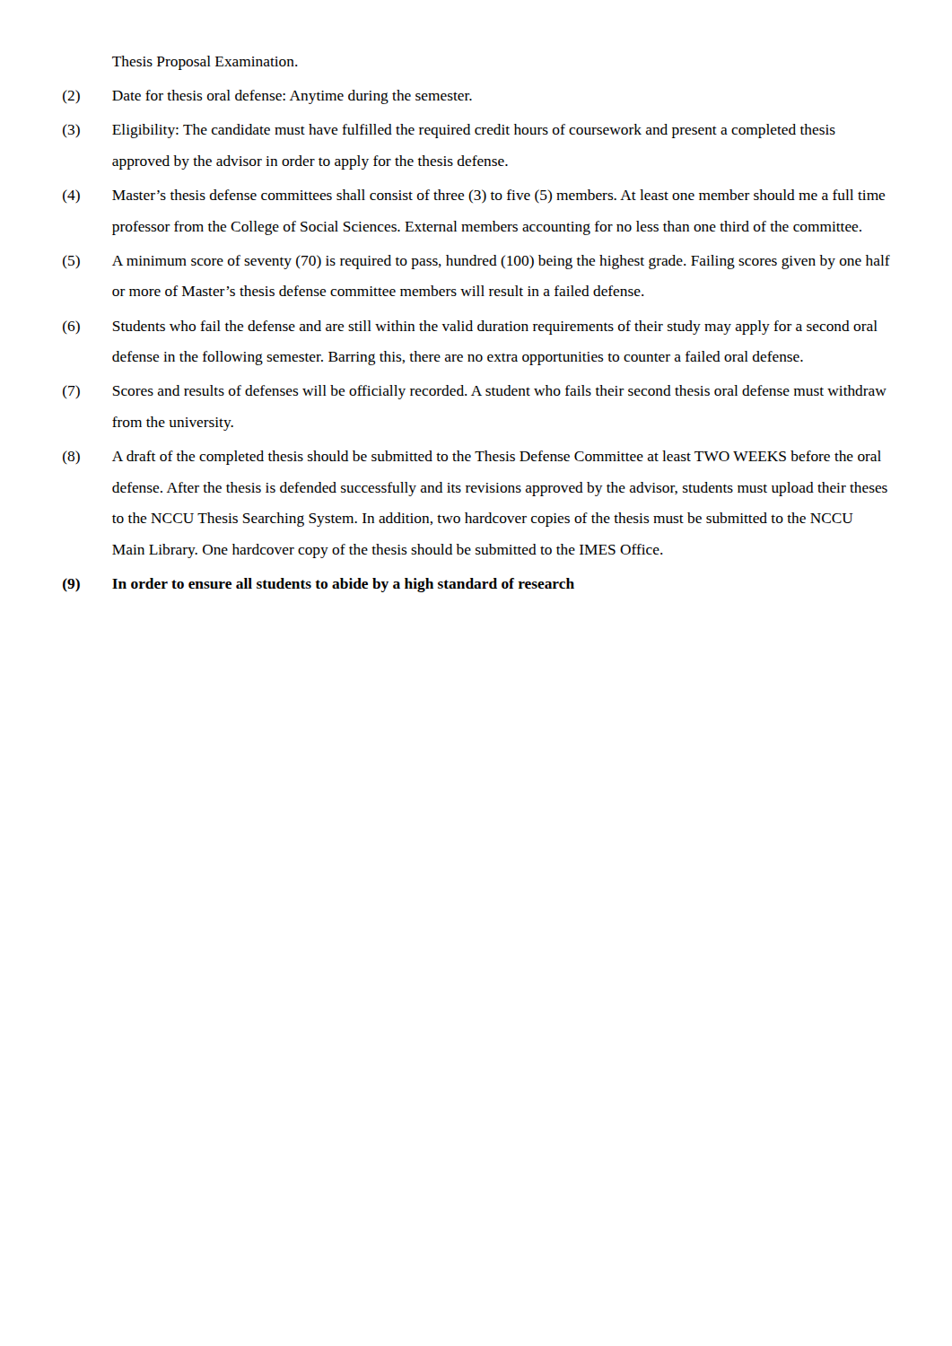Thesis Proposal Examination.
(2) Date for thesis oral defense: Anytime during the semester.
(3) Eligibility: The candidate must have fulfilled the required credit hours of coursework and present a completed thesis approved by the advisor in order to apply for the thesis defense.
(4) Master’s thesis defense committees shall consist of three (3) to five (5) members. At least one member should me a full time professor from the College of Social Sciences. External members accounting for no less than one third of the committee.
(5) A minimum score of seventy (70) is required to pass, hundred (100) being the highest grade. Failing scores given by one half or more of Master’s thesis defense committee members will result in a failed defense.
(6) Students who fail the defense and are still within the valid duration requirements of their study may apply for a second oral defense in the following semester. Barring this, there are no extra opportunities to counter a failed oral defense.
(7) Scores and results of defenses will be officially recorded. A student who fails their second thesis oral defense must withdraw from the university.
(8) A draft of the completed thesis should be submitted to the Thesis Defense Committee at least TWO WEEKS before the oral defense. After the thesis is defended successfully and its revisions approved by the advisor, students must upload their theses to the NCCU Thesis Searching System. In addition, two hardcover copies of the thesis must be submitted to the NCCU Main Library. One hardcover copy of the thesis should be submitted to the IMES Office.
(9) In order to ensure all students to abide by a high standard of research